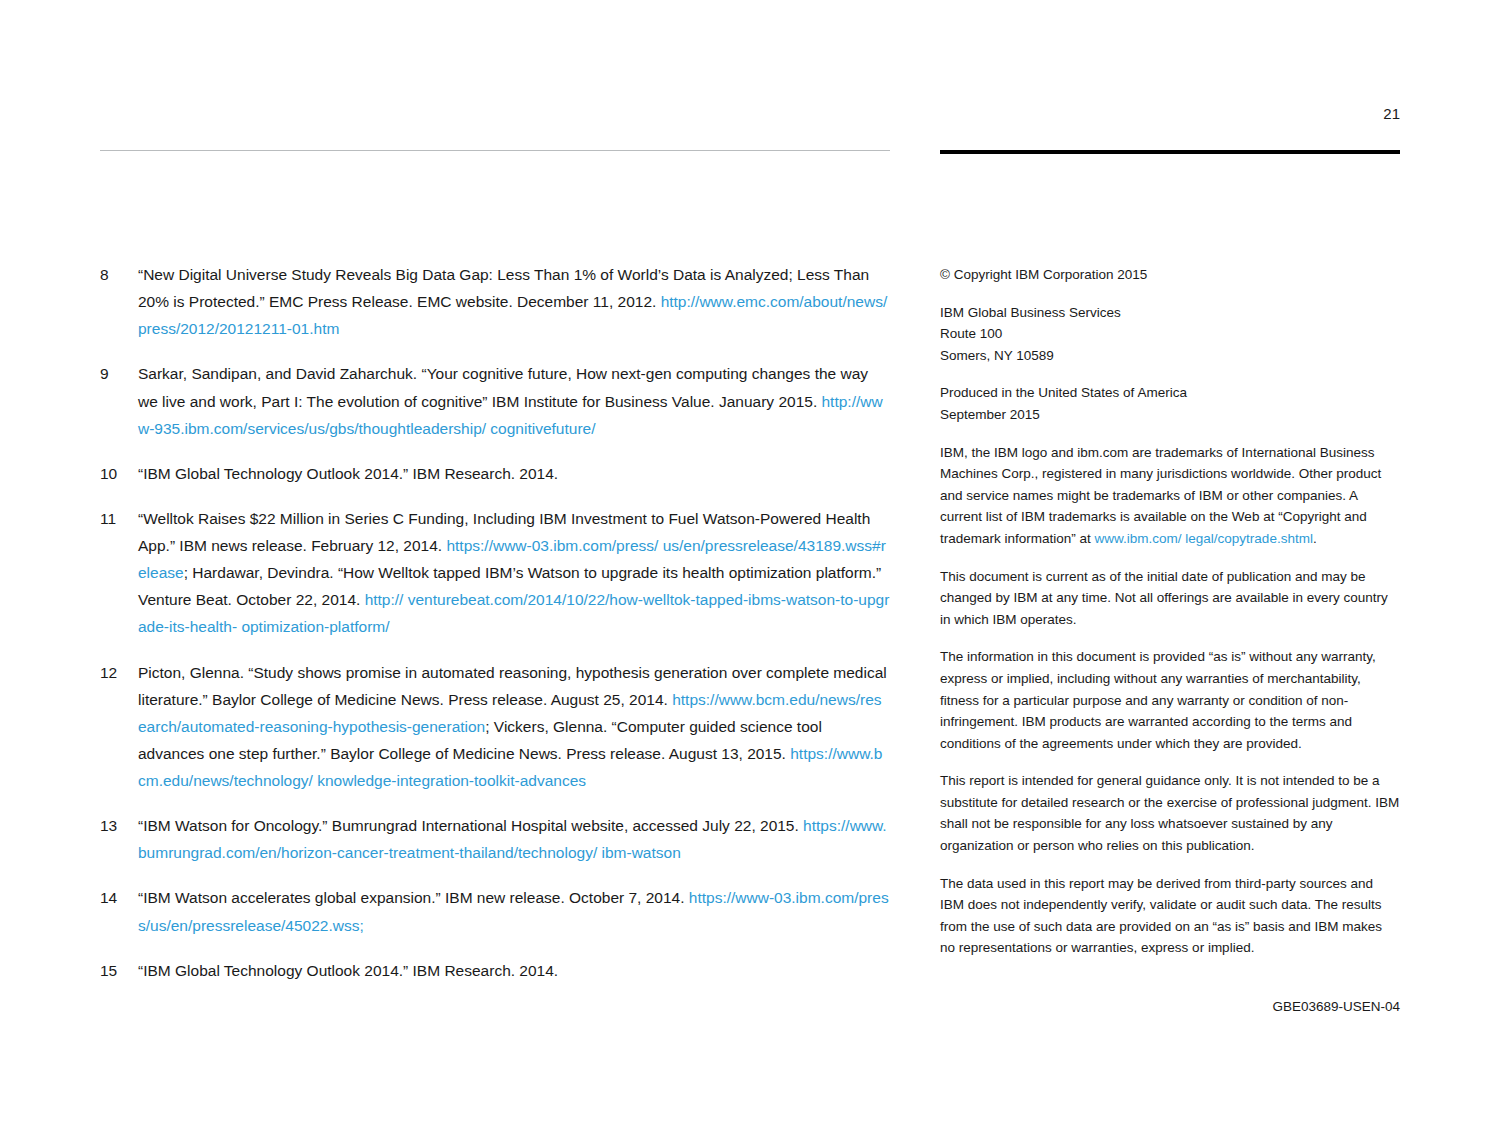21
8 “New Digital Universe Study Reveals Big Data Gap: Less Than 1% of World’s Data is Analyzed; Less Than 20% is Protected.” EMC Press Release. EMC website. December 11, 2012. http://www.emc.com/about/news/press/2012/20121211-01.htm
9 Sarkar, Sandipan, and David Zaharchuk. “Your cognitive future, How next-gen computing changes the way we live and work, Part I: The evolution of cognitive” IBM Institute for Business Value. January 2015. http://www-935.ibm.com/services/us/gbs/thoughtleadership/ cognitivefuture/
10 “IBM Global Technology Outlook 2014.” IBM Research. 2014.
11 “Welltok Raises $22 Million in Series C Funding, Including IBM Investment to Fuel Watson-Powered Health App.” IBM news release. February 12, 2014. https://www-03.ibm.com/press/ us/en/pressrelease/43189.wss#release; Hardawar, Devindra. “How Welltok tapped IBM’s Watson to upgrade its health optimization platform.” Venture Beat. October 22, 2014. http:// venturebeat.com/2014/10/22/how-welltok-tapped-ibms-watson-to-upgrade-its-health- optimization-platform/
12 Picton, Glenna. “Study shows promise in automated reasoning, hypothesis generation over complete medical literature.” Baylor College of Medicine News. Press release. August 25, 2014. https://www.bcm.edu/news/research/automated-reasoning-hypothesis-generation; Vickers, Glenna. “Computer guided science tool advances one step further.” Baylor College of Medicine News. Press release. August 13, 2015. https://www.bcm.edu/news/technology/ knowledge-integration-toolkit-advances
13 “IBM Watson for Oncology.” Bumrungrad International Hospital website, accessed July 22, 2015. https://www.bumrungrad.com/en/horizon-cancer-treatment-thailand/technology/ ibm-watson
14 “IBM Watson accelerates global expansion.” IBM new release. October 7, 2014. https://www-03.ibm.com/press/us/en/pressrelease/45022.wss;
15 “IBM Global Technology Outlook 2014.” IBM Research. 2014.
© Copyright IBM Corporation 2015
IBM Global Business Services
Route 100
Somers, NY 10589
Produced in the United States of America
September 2015
IBM, the IBM logo and ibm.com are trademarks of International Business Machines Corp., registered in many jurisdictions worldwide. Other product and service names might be trademarks of IBM or other companies. A current list of IBM trademarks is available on the Web at “Copyright and trademark information” at www.ibm.com/ legal/copytrade.shtml.
This document is current as of the initial date of publication and may be changed by IBM at any time. Not all offerings are available in every country in which IBM operates.
The information in this document is provided “as is” without any warranty, express or implied, including without any warranties of merchantability, fitness for a particular purpose and any warranty or condition of non-infringement. IBM products are warranted according to the terms and conditions of the agreements under which they are provided.
This report is intended for general guidance only. It is not intended to be a substitute for detailed research or the exercise of professional judgment. IBM shall not be responsible for any loss whatsoever sustained by any organization or person who relies on this publication.
The data used in this report may be derived from third-party sources and IBM does not independently verify, validate or audit such data. The results from the use of such data are provided on an “as is” basis and IBM makes no representations or warranties, express or implied.
GBE03689-USEN-04